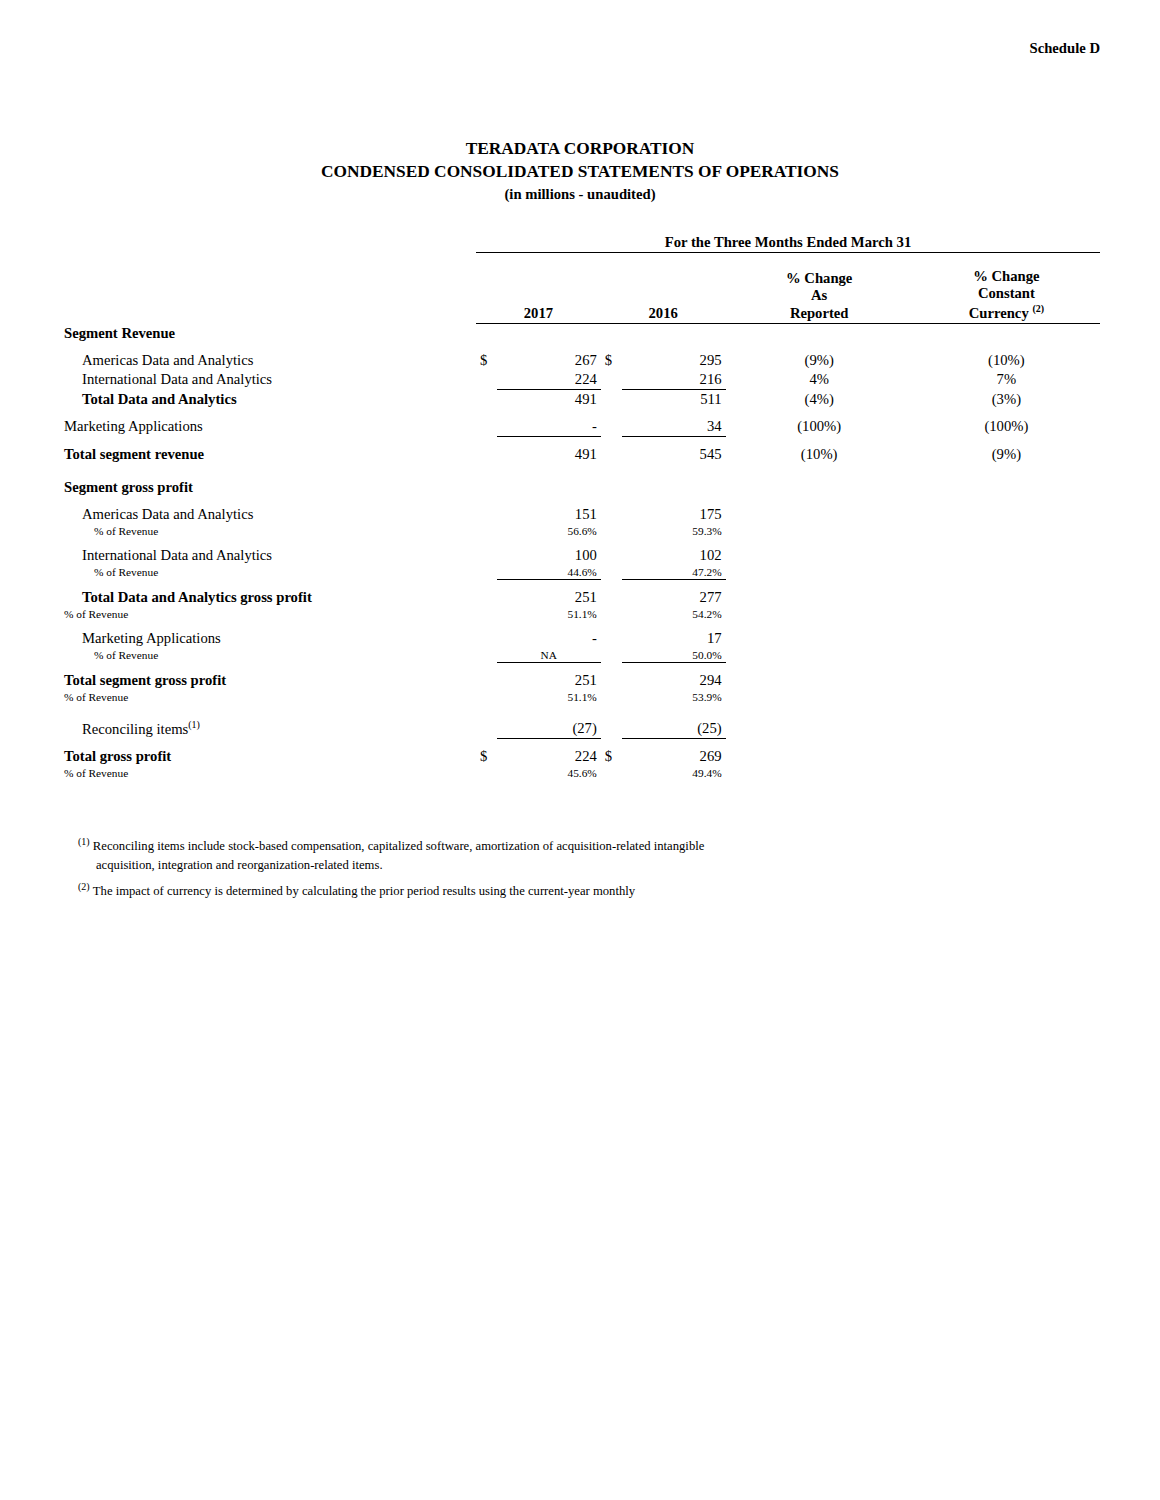Schedule D
TERADATA CORPORATION
CONDENSED CONSOLIDATED STATEMENTS OF OPERATIONS
(in millions - unaudited)
| | For the Three Months Ended March 31 |
| | 2017 | 2016 | % Change As Reported | % Change Constant Currency (2) |
| Segment Revenue | |
| Americas Data and Analytics | $ | 267 | $ | 295 | (9%) | (10%) |
| International Data and Analytics | | 224 | | 216 | 4% | 7% |
| Total Data and Analytics | | 491 | | 511 | (4%) | (3%) |
| Marketing Applications | | - | | 34 | (100%) | (100%) |
| Total segment revenue | | 491 | | 545 | (10%) | (9%) |
| Segment gross profit | |
| Americas Data and Analytics | | 151 | | 175 | | |
| % of Revenue | | 56.6% | | 59.3% | | |
| International Data and Analytics | | 100 | | 102 | | |
| % of Revenue | | 44.6% | | 47.2% | | |
| Total Data and Analytics gross profit | | 251 | | 277 | | |
| % of Revenue | | 51.1% | | 54.2% | | |
| Marketing Applications | | - | | 17 | | |
| % of Revenue | | NA | | 50.0% | | |
| Total segment gross profit | | 251 | | 294 | | |
| % of Revenue | | 51.1% | | 53.9% | | |
| Reconciling items (1) | | (27) | | (25) | | |
| Total gross profit | $ | 224 | $ | 269 | | |
| % of Revenue | | 45.6% | | 49.4% | | |
(1) Reconciling items include stock-based compensation, capitalized software, amortization of acquisition-related intangible acquisition, integration and reorganization-related items.
(2) The impact of currency is determined by calculating the prior period results using the current-year monthly